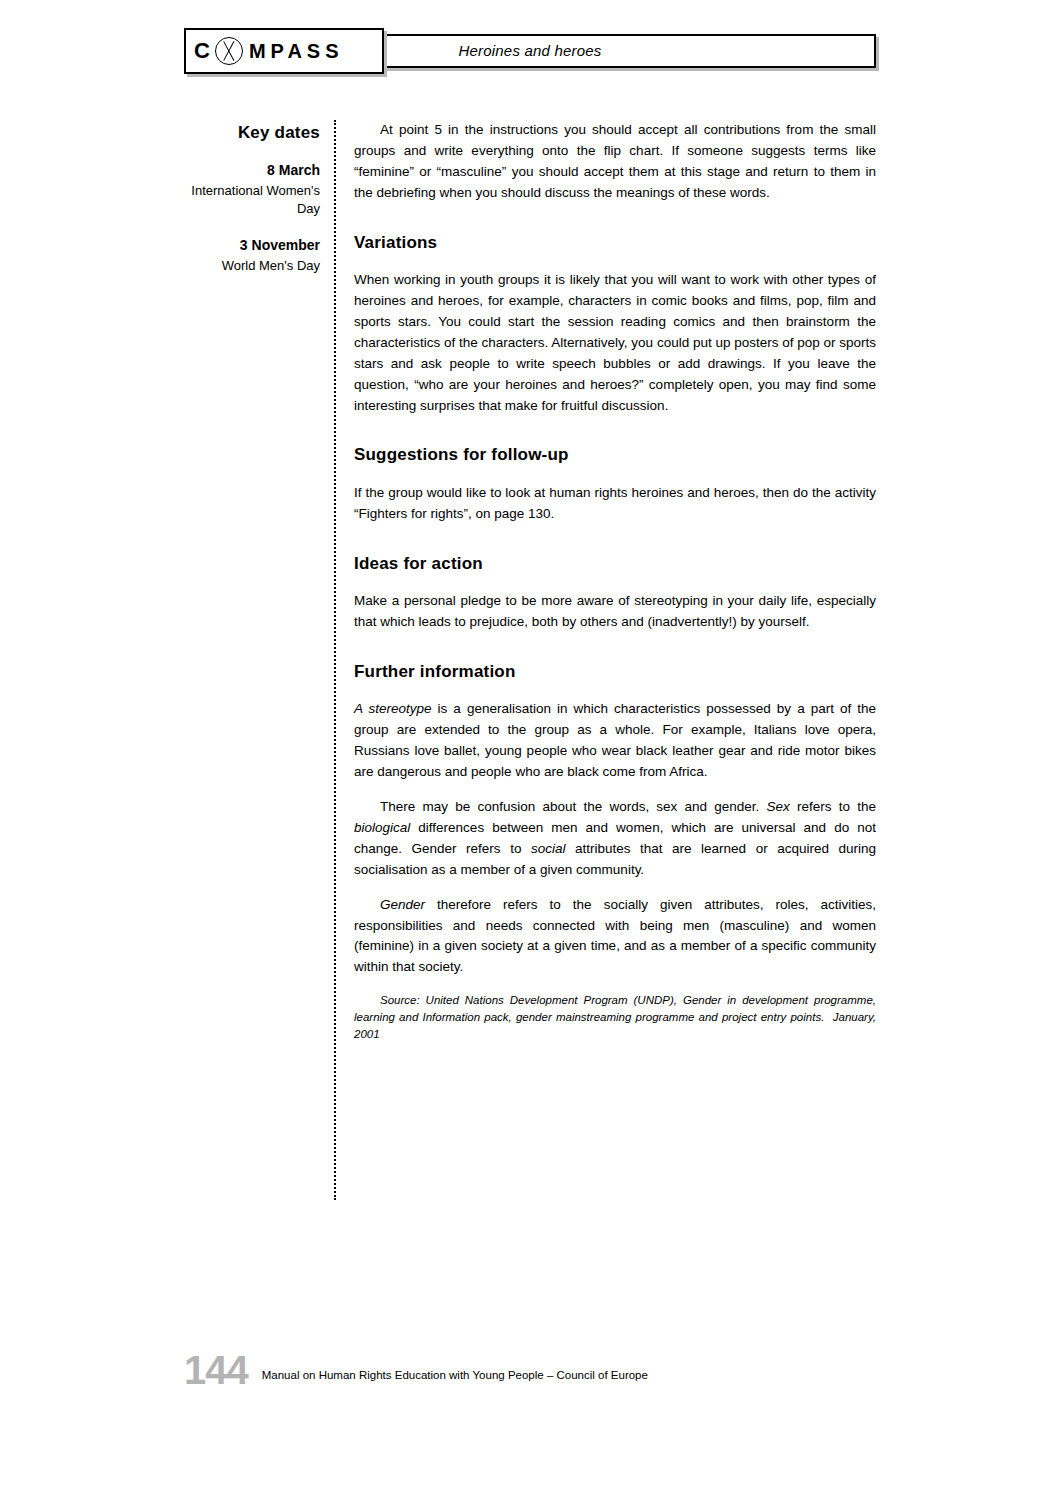Heroines and heroes
C MPASS
Key dates
8 March
International Women's Day
3 November
World Men's Day
At point 5 in the instructions you should accept all contributions from the small groups and write everything onto the flip chart. If someone suggests terms like “feminine” or “masculine” you should accept them at this stage and return to them in the debriefing when you should discuss the meanings of these words.
Variations
When working in youth groups it is likely that you will want to work with other types of heroines and heroes, for example, characters in comic books and films, pop, film and sports stars. You could start the session reading comics and then brainstorm the characteristics of the characters. Alternatively, you could put up posters of pop or sports stars and ask people to write speech bubbles or add drawings. If you leave the question, “who are your heroines and heroes?” completely open, you may find some interesting surprises that make for fruitful discussion.
Suggestions for follow-up
If the group would like to look at human rights heroines and heroes, then do the activity “Fighters for rights”, on page 130.
Ideas for action
Make a personal pledge to be more aware of stereotyping in your daily life, especially that which leads to prejudice, both by others and (inadvertently!) by yourself.
Further information
A stereotype is a generalisation in which characteristics possessed by a part of the group are extended to the group as a whole. For example, Italians love opera, Russians love ballet, young people who wear black leather gear and ride motor bikes are dangerous and people who are black come from Africa.
There may be confusion about the words, sex and gender. Sex refers to the biological differences between men and women, which are universal and do not change. Gender refers to social attributes that are learned or acquired during socialisation as a member of a given community.
Gender therefore refers to the socially given attributes, roles, activities, responsibilities and needs connected with being men (masculine) and women (feminine) in a given society at a given time, and as a member of a specific community within that society.
Source: United Nations Development Program (UNDP), Gender in development programme, learning and Information pack, gender mainstreaming programme and project entry points. January, 2001
144
Manual on Human Rights Education with Young People – Council of Europe